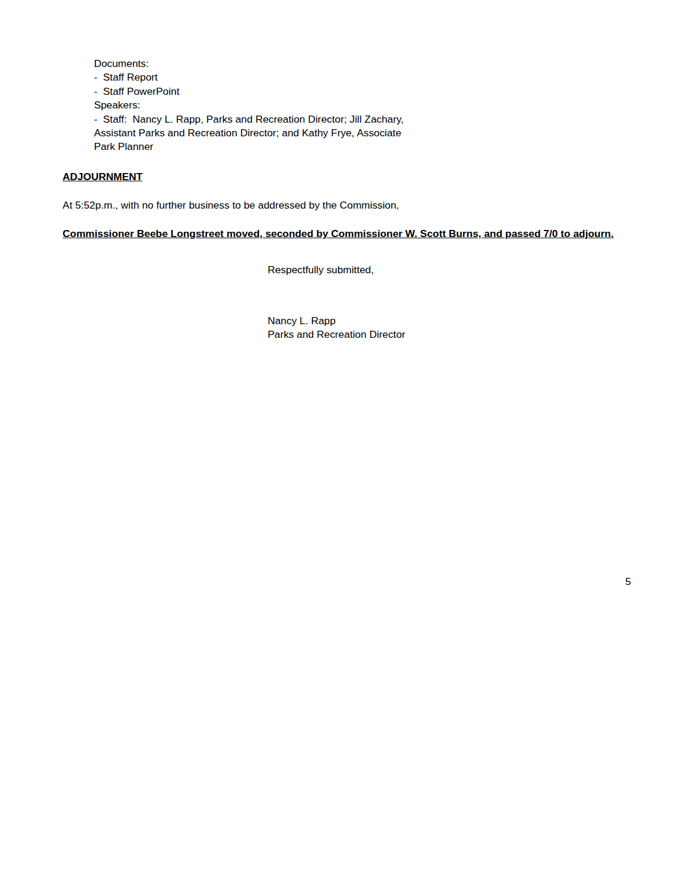Documents:
- Staff Report
- Staff PowerPoint
Speakers:
- Staff: Nancy L. Rapp, Parks and Recreation Director; Jill Zachary,
Assistant Parks and Recreation Director; and Kathy Frye, Associate
Park Planner
ADJOURNMENT
At 5:52p.m., with no further business to be addressed by the Commission,
Commissioner Beebe Longstreet moved, seconded by Commissioner W. Scott Burns, and passed 7/0 to adjourn.
Respectfully submitted,
Nancy L. Rapp
Parks and Recreation Director
5